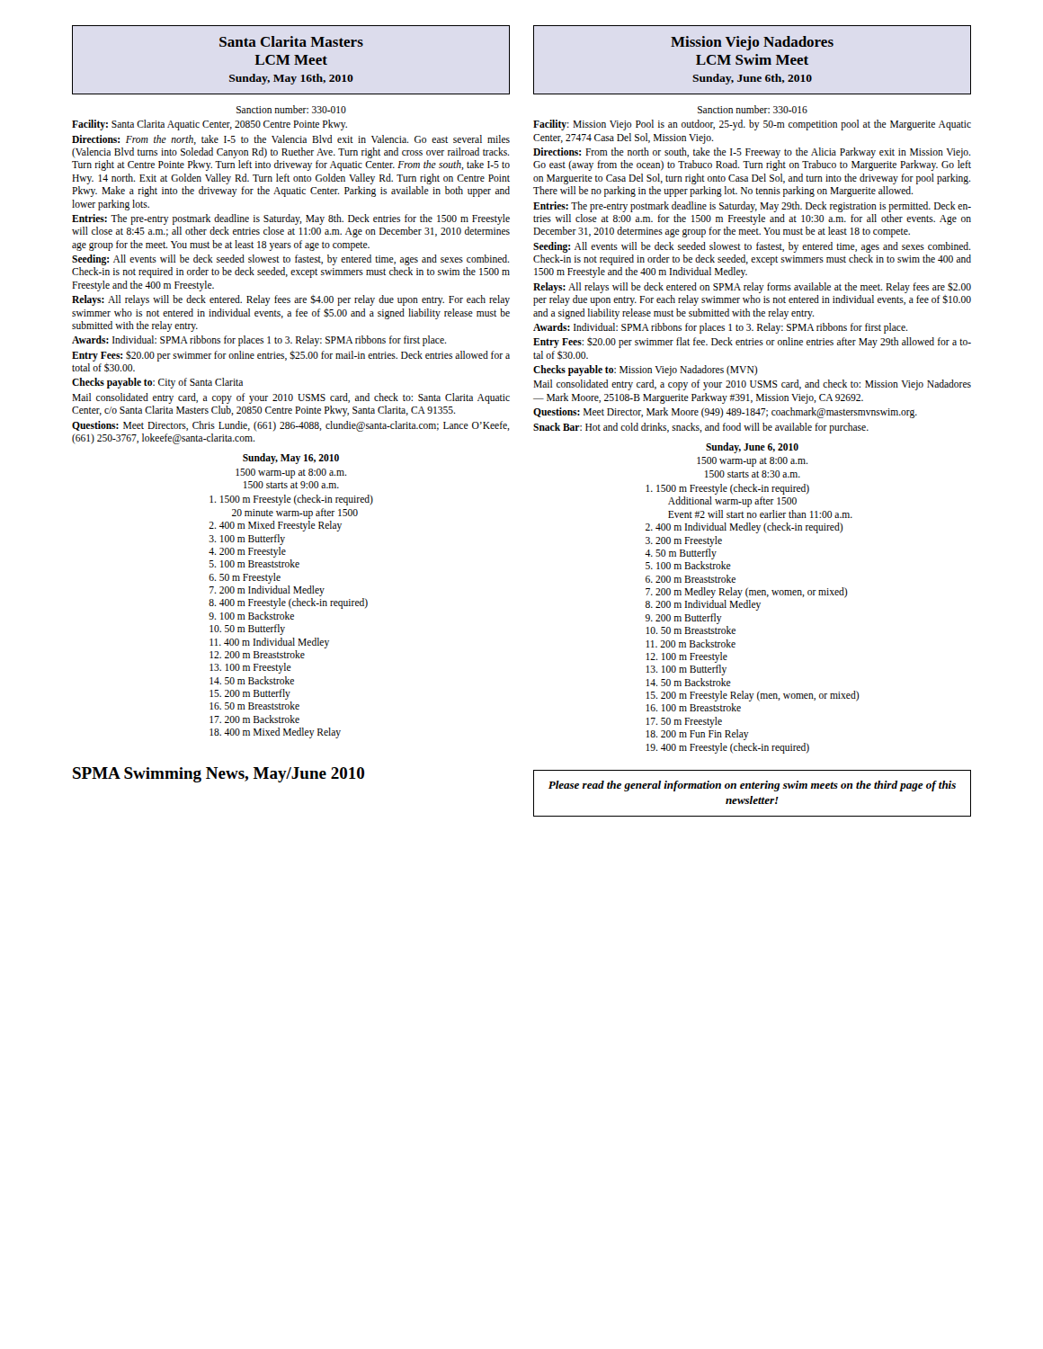Santa Clarita Masters
LCM Meet
Sunday, May 16th, 2010
Sanction number: 330-010
Facility: Santa Clarita Aquatic Center, 20850 Centre Pointe Pkwy.
Directions: From the north, take I-5 to the Valencia Blvd exit in Valencia. Go east several miles (Valencia Blvd turns into Soledad Canyon Rd) to Ruether Ave. Turn right and cross over railroad tracks. Turn right at Centre Pointe Pkwy. Turn left into driveway for Aquatic Center. From the south, take I-5 to Hwy. 14 north. Exit at Golden Valley Rd. Turn left onto Golden Valley Rd. Turn right on Centre Point Pkwy. Make a right into the driveway for the Aquatic Center. Parking is available in both upper and lower parking lots.
Entries: The pre-entry postmark deadline is Saturday, May 8th. Deck entries for the 1500 m Freestyle will close at 8:45 a.m.; all other deck entries close at 11:00 a.m. Age on December 31, 2010 determines age group for the meet. You must be at least 18 years of age to compete.
Seeding: All events will be deck seeded slowest to fastest, by entered time, ages and sexes combined. Check-in is not required in order to be deck seeded, except swimmers must check in to swim the 1500 m Freestyle and the 400 m Freestyle.
Relays: All relays will be deck entered. Relay fees are $4.00 per relay due upon entry. For each relay swimmer who is not entered in individual events, a fee of $5.00 and a signed liability release must be submitted with the relay entry.
Awards: Individual: SPMA ribbons for places 1 to 3. Relay: SPMA ribbons for first place.
Entry Fees: $20.00 per swimmer for online entries, $25.00 for mail-in entries. Deck entries allowed for a total of $30.00.
Checks payable to: City of Santa Clarita
Mail consolidated entry card, a copy of your 2010 USMS card, and check to: Santa Clarita Aquatic Center, c/o Santa Clarita Masters Club, 20850 Centre Pointe Pkwy, Santa Clarita, CA 91355.
Questions: Meet Directors, Chris Lundie, (661) 286-4088, clundie@santa-clarita.com; Lance O’Keefe, (661) 250-3767, lokeefe@santa-clarita.com.
Sunday, May 16, 2010
1500 warm-up at 8:00 a.m.
1500 starts at 9:00 a.m.
1. 1500 m Freestyle (check-in required)
20 minute warm-up after 1500
2. 400 m Mixed Freestyle Relay
3. 100 m Butterfly
4. 200 m Freestyle
5. 100 m Breaststroke
6. 50 m Freestyle
7. 200 m Individual Medley
8. 400 m Freestyle (check-in required)
9. 100 m Backstroke
10. 50 m Butterfly
11. 400 m Individual Medley
12. 200 m Breaststroke
13. 100 m Freestyle
14. 50 m Backstroke
15. 200 m Butterfly
16. 50 m Breaststroke
17. 200 m Backstroke
18. 400 m Mixed Medley Relay
SPMA Swimming News, May/June 2010
Mission Viejo Nadadores
LCM Swim Meet
Sunday, June 6th, 2010
Sanction number: 330-016
Facility: Mission Viejo Pool is an outdoor, 25-yd. by 50-m competition pool at the Marguerite Aquatic Center, 27474 Casa Del Sol, Mission Viejo.
Directions: From the north or south, take the I-5 Freeway to the Alicia Parkway exit in Mission Viejo. Go east (away from the ocean) to Trabuco Road. Turn right on Trabuco to Marguerite Parkway. Go left on Marguerite to Casa Del Sol, turn right onto Casa Del Sol, and turn into the driveway for pool parking. There will be no parking in the upper parking lot. No tennis parking on Marguerite allowed.
Entries: The pre-entry postmark deadline is Saturday, May 29th. Deck registration is permitted. Deck entries will close at 8:00 a.m. for the 1500 m Freestyle and at 10:30 a.m. for all other events. Age on December 31, 2010 determines age group for the meet. You must be at least 18 to compete.
Seeding: All events will be deck seeded slowest to fastest, by entered time, ages and sexes combined. Check-in is not required in order to be deck seeded, except swimmers must check in to swim the 400 and 1500 m Freestyle and the 400 m Individual Medley.
Relays: All relays will be deck entered on SPMA relay forms available at the meet. Relay fees are $2.00 per relay due upon entry. For each relay swimmer who is not entered in individual events, a fee of $10.00 and a signed liability release must be submitted with the relay entry.
Awards: Individual: SPMA ribbons for places 1 to 3. Relay: SPMA ribbons for first place.
Entry Fees: $20.00 per swimmer flat fee. Deck entries or online entries after May 29th allowed for a total of $30.00.
Checks payable to: Mission Viejo Nadadores (MVN)
Mail consolidated entry card, a copy of your 2010 USMS card, and check to: Mission Viejo Nadadores — Mark Moore, 25108-B Marguerite Parkway #391, Mission Viejo, CA 92692.
Questions: Meet Director, Mark Moore (949) 489-1847; coachmark@mastersmvnswim.org.
Snack Bar: Hot and cold drinks, snacks, and food will be available for purchase.
Sunday, June 6, 2010
1500 warm-up at 8:00 a.m.
1500 starts at 8:30 a.m.
1. 1500 m Freestyle (check-in required)
Additional warm-up after 1500
Event #2 will start no earlier than 11:00 a.m.
2. 400 m Individual Medley (check-in required)
3. 200 m Freestyle
4. 50 m Butterfly
5. 100 m Backstroke
6. 200 m Breaststroke
7. 200 m Medley Relay (men, women, or mixed)
8. 200 m Individual Medley
9. 200 m Butterfly
10. 50 m Breaststroke
11. 200 m Backstroke
12. 100 m Freestyle
13. 100 m Butterfly
14. 50 m Backstroke
15. 200 m Freestyle Relay (men, women, or mixed)
16. 100 m Breaststroke
17. 50 m Freestyle
18. 200 m Fun Fin Relay
19. 400 m Freestyle (check-in required)
Please read the general information on entering swim meets on the third page of this newsletter!